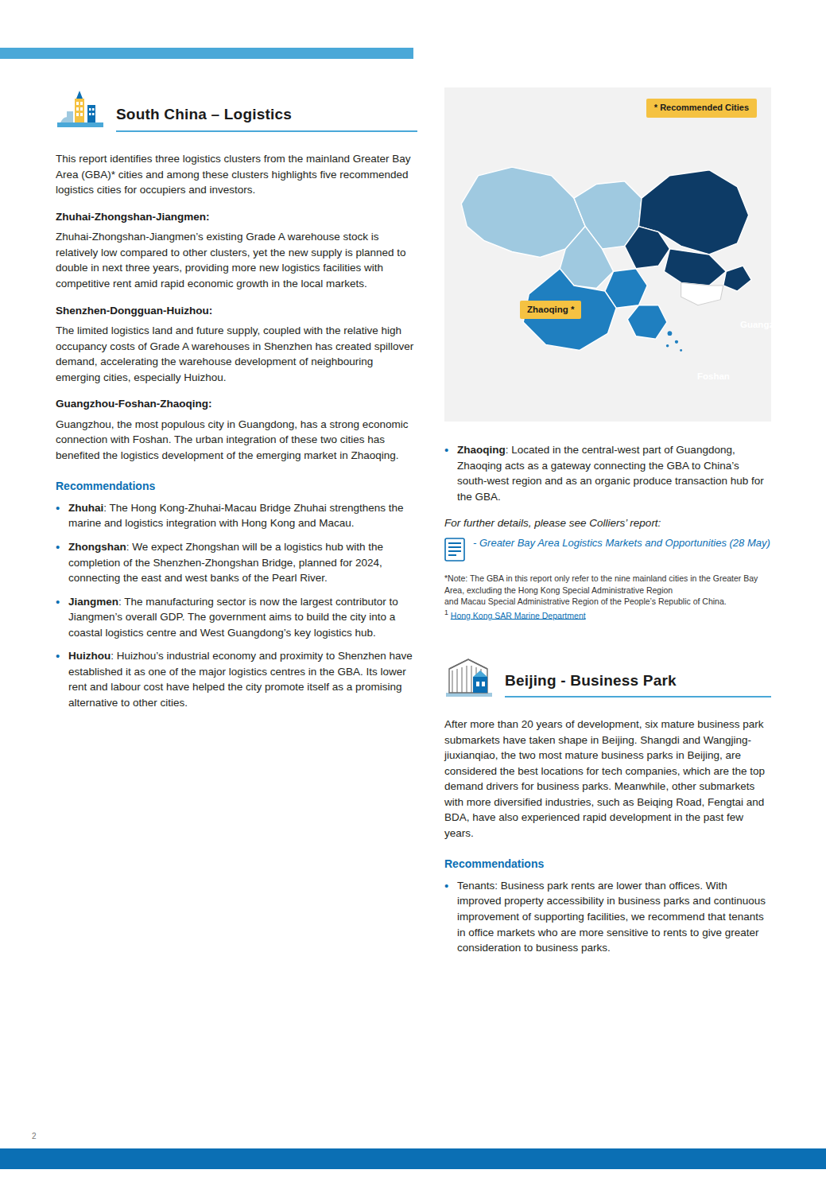South China – Logistics
This report identifies three logistics clusters from the mainland Greater Bay Area (GBA)* cities and among these clusters highlights five recommended logistics cities for occupiers and investors.
Zhuhai-Zhongshan-Jiangmen:
Zhuhai-Zhongshan-Jiangmen’s existing Grade A warehouse stock is relatively low compared to other clusters, yet the new supply is planned to double in next three years, providing more new logistics facilities with competitive rent amid rapid economic growth in the local markets.
Shenzhen-Dongguan-Huizhou:
The limited logistics land and future supply, coupled with the relative high occupancy costs of Grade A warehouses in Shenzhen has created spillover demand, accelerating the warehouse development of neighbouring emerging cities, especially Huizhou.
Guangzhou-Foshan-Zhaoqing:
Guangzhou, the most populous city in Guangdong, has a strong economic connection with Foshan. The urban integration of these two cities has benefited the logistics development of the emerging market in Zhaoqing.
Recommendations
Zhuhai: The Hong Kong-Zhuhai-Macau Bridge Zhuhai strengthens the marine and logistics integration with Hong Kong and Macau.
Zhongshan: We expect Zhongshan will be a logistics hub with the completion of the Shenzhen-Zhongshan Bridge, planned for 2024, connecting the east and west banks of the Pearl River.
Jiangmen: The manufacturing sector is now the largest contributor to Jiangmen’s overall GDP. The government aims to build the city into a coastal logistics centre and West Guangdong’s key logistics hub.
Huizhou: Huizhou’s industrial economy and proximity to Shenzhen have established it as one of the major logistics centres in the GBA. Its lower rent and labour cost have helped the city promote itself as a promising alternative to other cities.
* Recommended Cities
Guangzhou
Foshan
Dongguan
Shenzhen
Zhaoqing *
Huizhou*
Zhongshan*
Jiangmen*
Zhuhai*
Zhaoqing: Located in the central-west part of Guangdong, Zhaoqing acts as a gateway connecting the GBA to China’s south-west region and as an organic produce transaction hub for the GBA.
For further details, please see Colliers’ report:
- Greater Bay Area Logistics Markets and Opportunities (28 May)
*Note: The GBA in this report only refer to the nine mainland cities in the Greater Bay Area, excluding the Hong Kong Special Administrative Region
and Macau Special Administrative Region of the People’s Republic of China.
1 Hong Kong SAR Marine Department
Beijing - Business Park
After more than 20 years of development, six mature business park submarkets have taken shape in Beijing. Shangdi and Wangjing-jiuxianqiao, the two most mature business parks in Beijing, are considered the best locations for tech companies, which are the top demand drivers for business parks. Meanwhile, other submarkets with more diversified industries, such as Beiqing Road, Fengtai and BDA, have also experienced rapid development in the past few years.
Recommendations
Tenants: Business park rents are lower than offices. With improved property accessibility in business parks and continuous improvement of supporting facilities, we recommend that tenants in office markets who are more sensitive to rents to give greater consideration to business parks.
2